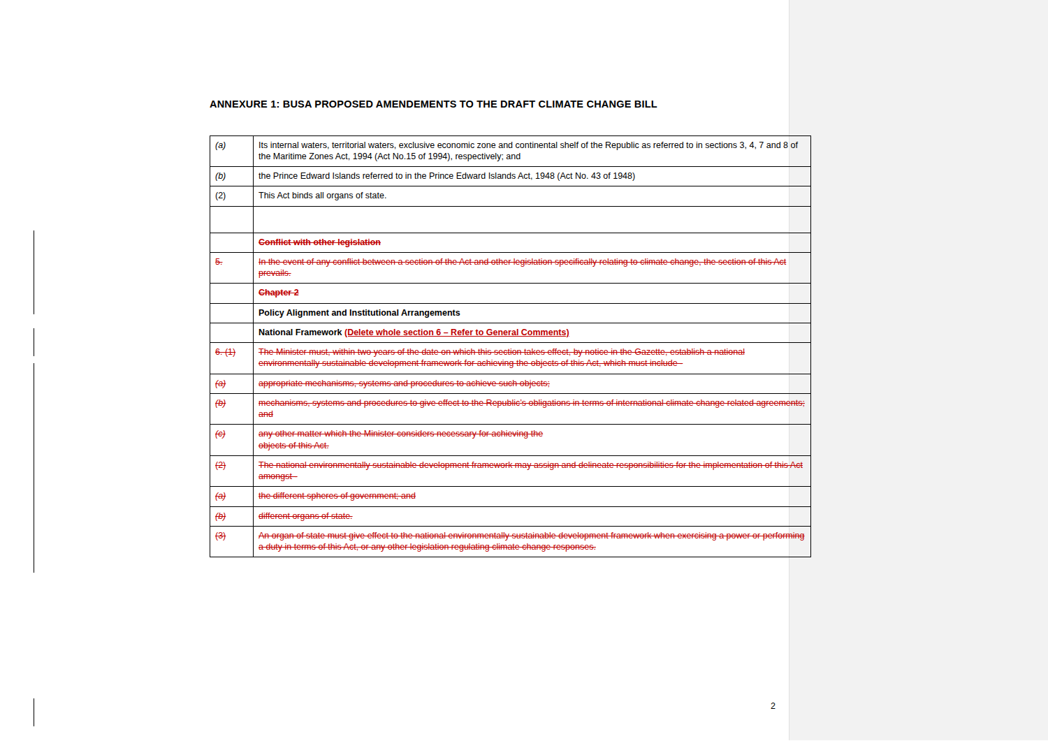ANNEXURE 1: BUSA PROPOSED AMENDEMENTS TO THE DRAFT CLIMATE CHANGE BILL
| (a) | Its internal waters, territorial waters, exclusive economic zone and continental shelf of the Republic as referred to in sections 3, 4, 7 and 8 of the Maritime Zones Act, 1994 (Act No.15 of 1994), respectively; and |
| (b) | the Prince Edward Islands referred to in the Prince Edward Islands Act, 1948 (Act No. 43 of 1948) |
| (2) | This Act binds all organs of state. |
| | Conflict with other legislation |
| 5. | In the event of any conflict between a section of the Act and other legislation specifically relating to climate change, the section of this Act prevails. |
| | Chapter 2 |
| | Policy Alignment and Institutional Arrangements |
| | National Framework (Delete whole section 6 – Refer to General Comments) |
| 6. (1) | The Minister must, within two years of the date on which this section takes effect, by notice in the Gazette, establish a national environmentally sustainable development framework for achieving the objects of this Act, which must include - |
| (a) | appropriate mechanisms, systems and procedures to achieve such objects; |
| (b) | mechanisms, systems and procedures to give effect to the Republic’s obligations in terms of international climate change related agreements; and |
| (c) | any other matter which the Minister considers necessary for achieving the objects of this Act. |
| (2) | The national environmentally sustainable development framework may assign and delineate responsibilities for the implementation of this Act amongst - |
| (a) | the different spheres of government; and |
| (b) | different organs of state. |
| (3) | An organ of state must give effect to the national environmentally sustainable development framework when exercising a power or performing a duty in terms of this Act, or any other legislation regulating climate change responses. |
2